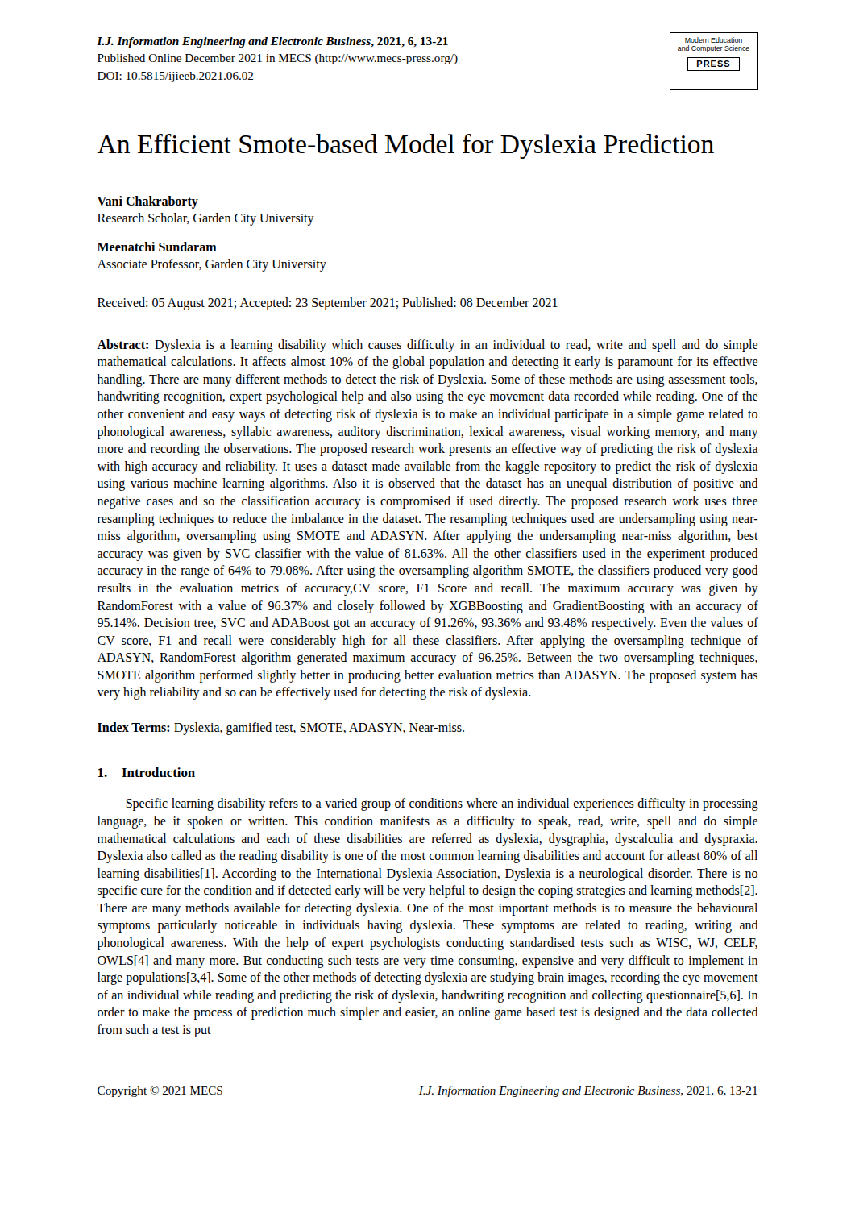Modern Education
and Computer Science
PRESS
I.J. Information Engineering and Electronic Business, 2021, 6, 13-21
Published Online December 2021 in MECS (http://www.mecs-press.org/)
DOI: 10.5815/ijieeb.2021.06.02
An Efficient Smote-based Model for Dyslexia Prediction
Vani Chakraborty
Research Scholar, Garden City University
Meenatchi Sundaram
Associate Professor, Garden City University
Received: 05 August 2021; Accepted: 23 September 2021; Published: 08 December 2021
Abstract: Dyslexia is a learning disability which causes difficulty in an individual to read, write and spell and do simple mathematical calculations. It affects almost 10% of the global population and detecting it early is paramount for its effective handling. There are many different methods to detect the risk of Dyslexia. Some of these methods are using assessment tools, handwriting recognition, expert psychological help and also using the eye movement data recorded while reading. One of the other convenient and easy ways of detecting risk of dyslexia is to make an individual participate in a simple game related to phonological awareness, syllabic awareness, auditory discrimination, lexical awareness, visual working memory, and many more and recording the observations. The proposed research work presents an effective way of predicting the risk of dyslexia with high accuracy and reliability. It uses a dataset made available from the kaggle repository to predict the risk of dyslexia using various machine learning algorithms. Also it is observed that the dataset has an unequal distribution of positive and negative cases and so the classification accuracy is compromised if used directly. The proposed research work uses three resampling techniques to reduce the imbalance in the dataset. The resampling techniques used are undersampling using near-miss algorithm, oversampling using SMOTE and ADASYN. After applying the undersampling near-miss algorithm, best accuracy was given by SVC classifier with the value of 81.63%. All the other classifiers used in the experiment produced accuracy in the range of 64% to 79.08%. After using the oversampling algorithm SMOTE, the classifiers produced very good results in the evaluation metrics of accuracy,CV score, F1 Score and recall. The maximum accuracy was given by RandomForest with a value of 96.37% and closely followed by XGBBoosting and GradientBoosting with an accuracy of 95.14%. Decision tree, SVC and ADABoost got an accuracy of 91.26%, 93.36% and 93.48% respectively. Even the values of CV score, F1 and recall were considerably high for all these classifiers. After applying the oversampling technique of ADASYN, RandomForest algorithm generated maximum accuracy of 96.25%. Between the two oversampling techniques, SMOTE algorithm performed slightly better in producing better evaluation metrics than ADASYN. The proposed system has very high reliability and so can be effectively used for detecting the risk of dyslexia.
Index Terms: Dyslexia, gamified test, SMOTE, ADASYN, Near-miss.
1. Introduction
Specific learning disability refers to a varied group of conditions where an individual experiences difficulty in processing language, be it spoken or written. This condition manifests as a difficulty to speak, read, write, spell and do simple mathematical calculations and each of these disabilities are referred as dyslexia, dysgraphia, dyscalculia and dyspraxia. Dyslexia also called as the reading disability is one of the most common learning disabilities and account for atleast 80% of all learning disabilities[1]. According to the International Dyslexia Association, Dyslexia is a neurological disorder. There is no specific cure for the condition and if detected early will be very helpful to design the coping strategies and learning methods[2]. There are many methods available for detecting dyslexia. One of the most important methods is to measure the behavioural symptoms particularly noticeable in individuals having dyslexia. These symptoms are related to reading, writing and phonological awareness. With the help of expert psychologists conducting standardised tests such as WISC, WJ, CELF, OWLS[4] and many more. But conducting such tests are very time consuming, expensive and very difficult to implement in large populations[3,4]. Some of the other methods of detecting dyslexia are studying brain images, recording the eye movement of an individual while reading and predicting the risk of dyslexia, handwriting recognition and collecting questionnaire[5,6]. In order to make the process of prediction much simpler and easier, an online game based test is designed and the data collected from such a test is put
Copyright © 2021 MECS
I.J. Information Engineering and Electronic Business, 2021, 6, 13-21